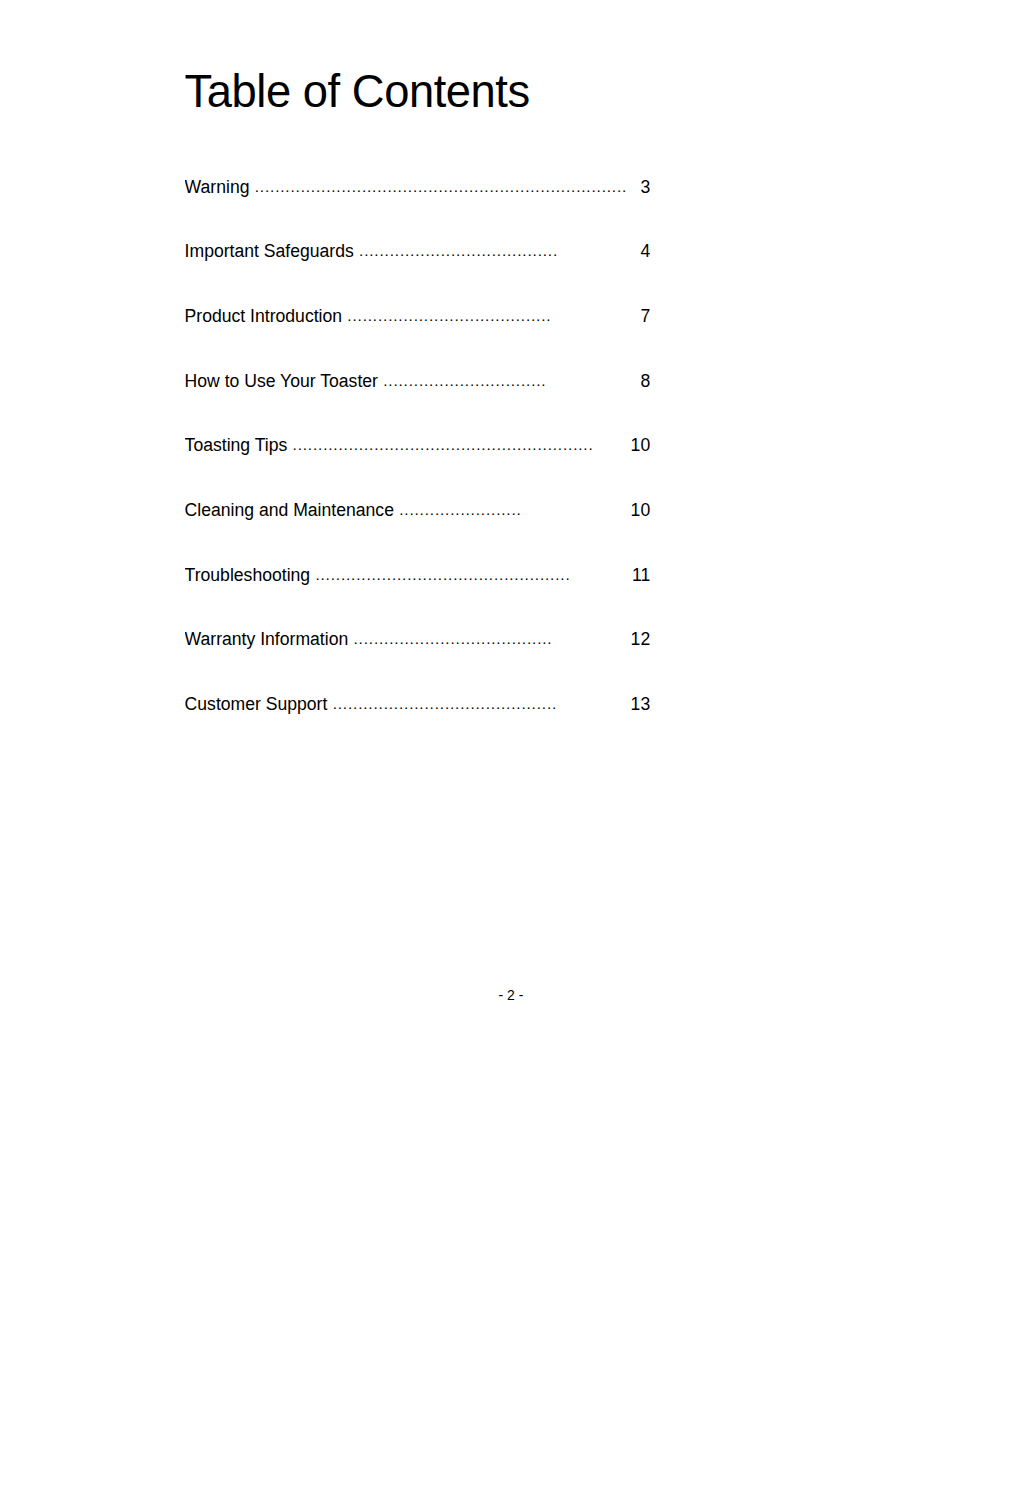Table of Contents
Warning ......................................................................... 3
Important Safeguards ....................................... 4
Product Introduction ........................................ 7
How to Use Your Toaster ................................ 8
Toasting Tips ........................................................... 10
Cleaning and Maintenance ........................ 10
Troubleshooting .................................................. 11
Warranty Information ....................................... 12
Customer Support ............................................ 13
- 2 -